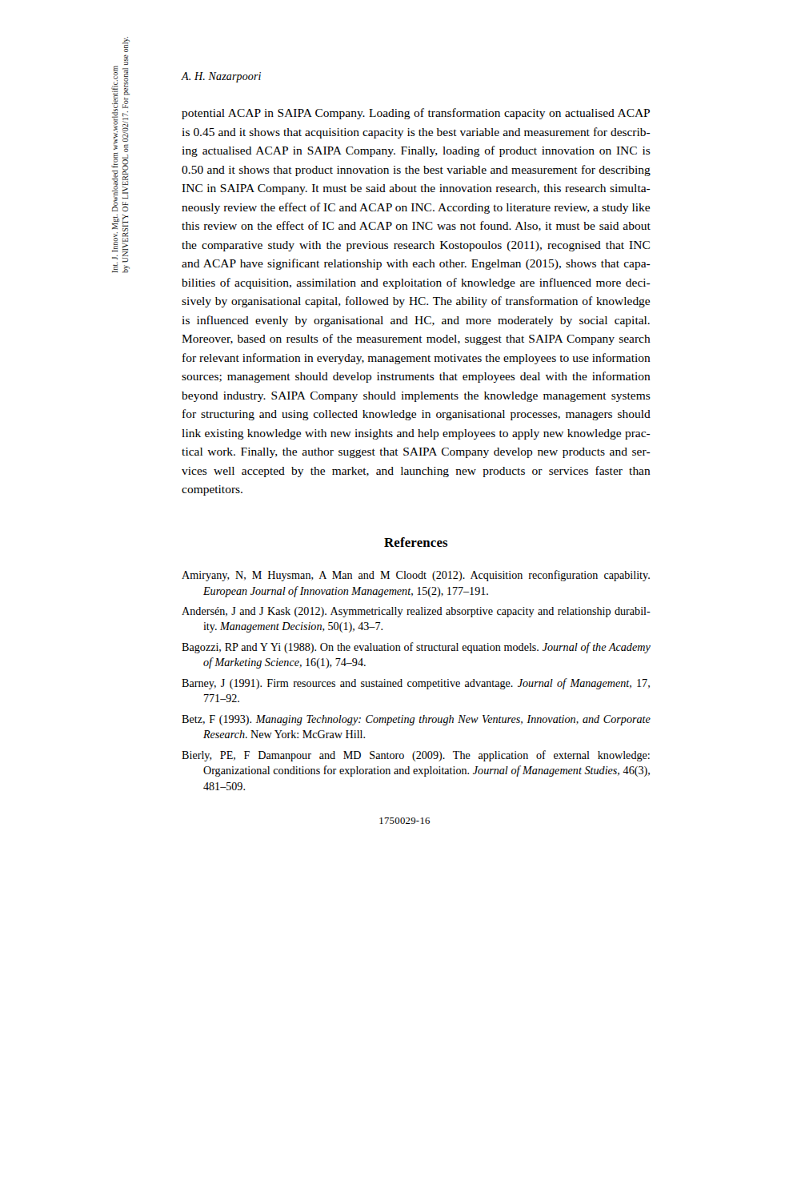Int. J. Innov. Mgt. Downloaded from www.worldscientific.com
by UNIVERSITY OF LIVERPOOL on 02/02/17. For personal use only.
A. H. Nazarpoori
potential ACAP in SAIPA Company. Loading of transformation capacity on actualised ACAP is 0.45 and it shows that acquisition capacity is the best variable and measurement for describing actualised ACAP in SAIPA Company. Finally, loading of product innovation on INC is 0.50 and it shows that product innovation is the best variable and measurement for describing INC in SAIPA Company. It must be said about the innovation research, this research simultaneously review the effect of IC and ACAP on INC. According to literature review, a study like this review on the effect of IC and ACAP on INC was not found. Also, it must be said about the comparative study with the previous research Kostopoulos (2011), recognised that INC and ACAP have significant relationship with each other. Engelman (2015), shows that capabilities of acquisition, assimilation and exploitation of knowledge are influenced more decisively by organisational capital, followed by HC. The ability of transformation of knowledge is influenced evenly by organisational and HC, and more moderately by social capital. Moreover, based on results of the measurement model, suggest that SAIPA Company search for relevant information in everyday, management motivates the employees to use information sources; management should develop instruments that employees deal with the information beyond industry. SAIPA Company should implements the knowledge management systems for structuring and using collected knowledge in organisational processes, managers should link existing knowledge with new insights and help employees to apply new knowledge practical work. Finally, the author suggest that SAIPA Company develop new products and services well accepted by the market, and launching new products or services faster than competitors.
References
Amiryany, N, M Huysman, A Man and M Cloodt (2012). Acquisition reconfiguration capability. European Journal of Innovation Management, 15(2), 177–191.
Andersén, J and J Kask (2012). Asymmetrically realized absorptive capacity and relationship durability. Management Decision, 50(1), 43–7.
Bagozzi, RP and Y Yi (1988). On the evaluation of structural equation models. Journal of the Academy of Marketing Science, 16(1), 74–94.
Barney, J (1991). Firm resources and sustained competitive advantage. Journal of Management, 17, 771–92.
Betz, F (1993). Managing Technology: Competing through New Ventures, Innovation, and Corporate Research. New York: McGraw Hill.
Bierly, PE, F Damanpour and MD Santoro (2009). The application of external knowledge: Organizational conditions for exploration and exploitation. Journal of Management Studies, 46(3), 481–509.
1750029-16